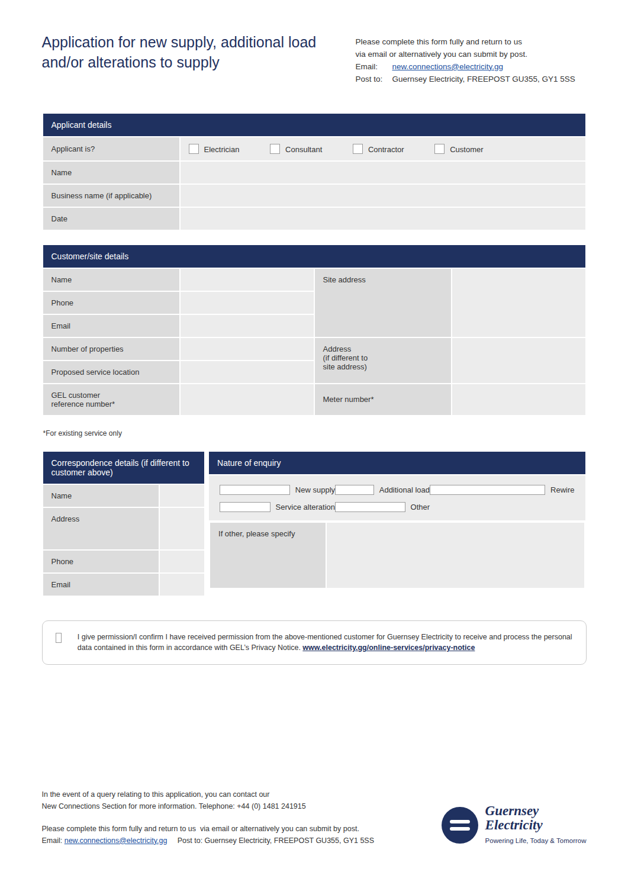Application for new supply, additional load
and/or alterations to supply
Please complete this form fully and return to us
via email or alternatively you can submit by post.
Email: new.connections@electricity.gg
Post to: Guernsey Electricity, FREEPOST GU355, GY1 5SS
| Applicant details |
| --- |
| Applicant is? | Electrician Consultant Contractor Customer |
| Name | |
| Business name (if applicable) | |
| Date | |
| Customer/site details |
| --- |
| Name | | Site address | |
| Phone | |
| Email | |
| Number of properties | | Address (if different to site address) | |
| Proposed service location | |
| GEL customer reference number* | | Meter number* | |
*For existing service only
| Correspondence details (if different to customer above) |
| --- |
| Name | |
| Address | |
| Phone | |
| Email | |
| Nature of enquiry |
| --- |
| New supply Additional load Rewire Service alteration Other |
| / If other, please specify / / |
I give permission/I confirm I have received permission from the above-mentioned customer for Guernsey Electricity to receive and process the personal data contained in this form in accordance with GEL’s Privacy Notice. www.electricity.gg/online-services/privacy-notice
In the event of a query relating to this application, you can contact our
New Connections Section for more information. Telephone: +44 (0) 1481 241915
Please complete this form fully and return to us via email or alternatively you can submit by post.
Email: new.connections@electricity.gg Post to: Guernsey Electricity, FREEPOST GU355, GY1 5SS
Guernsey
Electricity
Powering Life, Today & Tomorrow